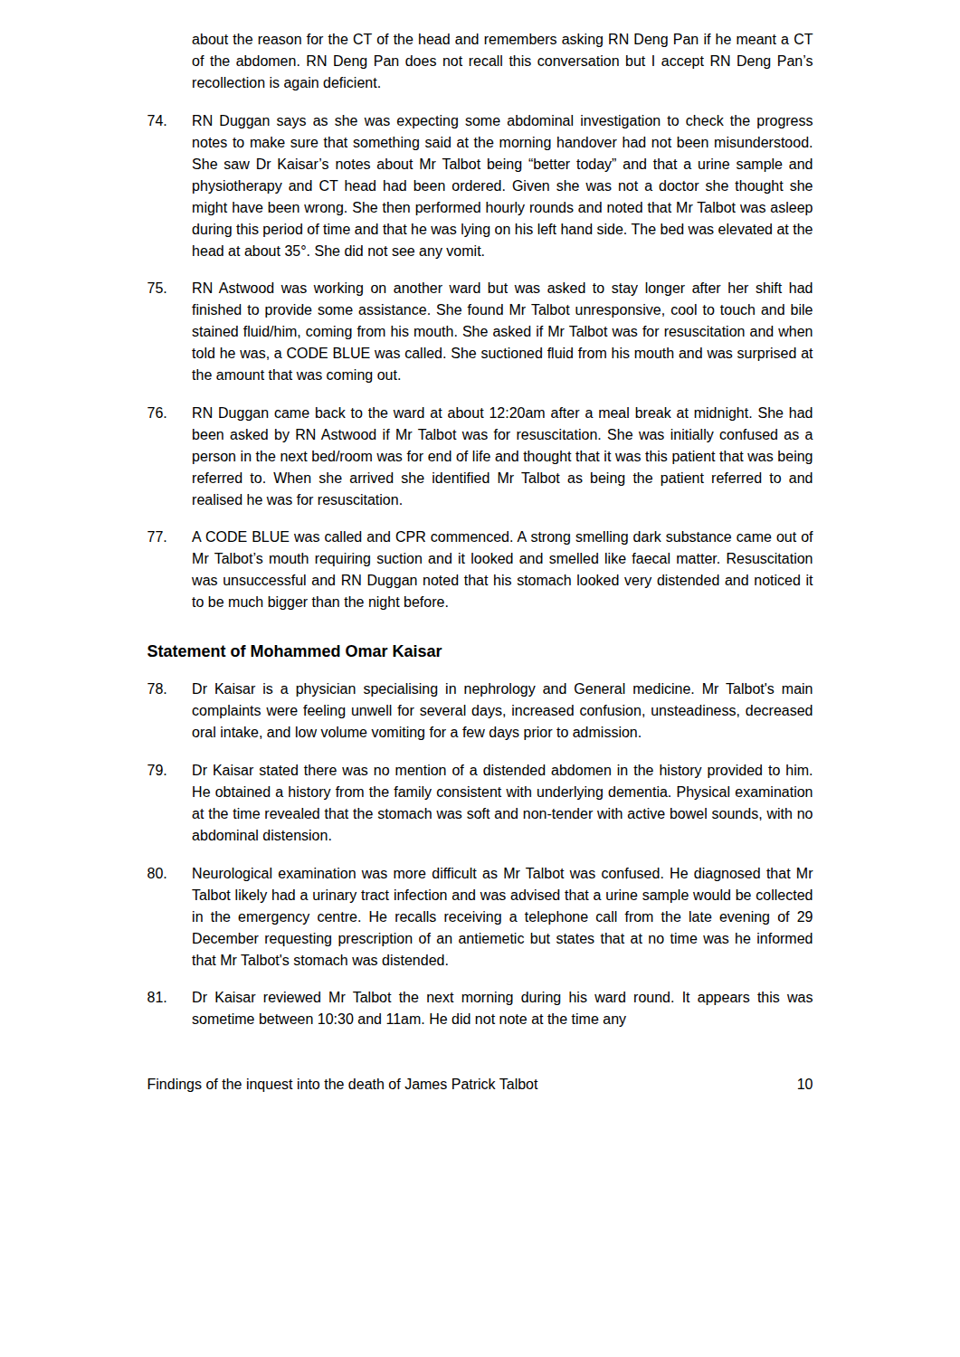about the reason for the CT of the head and remembers asking RN Deng Pan if he meant a CT of the abdomen. RN Deng Pan does not recall this conversation but I accept RN Deng Pan’s recollection is again deficient.
74.
RN Duggan says as she was expecting some abdominal investigation to check the progress notes to make sure that something said at the morning handover had not been misunderstood. She saw Dr Kaisar’s notes about Mr Talbot being “better today” and that a urine sample and physiotherapy and CT head had been ordered. Given she was not a doctor she thought she might have been wrong. She then performed hourly rounds and noted that Mr Talbot was asleep during this period of time and that he was lying on his left hand side. The bed was elevated at the head at about 35°. She did not see any vomit.
75.
RN Astwood was working on another ward but was asked to stay longer after her shift had finished to provide some assistance. She found Mr Talbot unresponsive, cool to touch and bile stained fluid/him, coming from his mouth. She asked if Mr Talbot was for resuscitation and when told he was, a CODE BLUE was called. She suctioned fluid from his mouth and was surprised at the amount that was coming out.
76.
RN Duggan came back to the ward at about 12:20am after a meal break at midnight. She had been asked by RN Astwood if Mr Talbot was for resuscitation. She was initially confused as a person in the next bed/room was for end of life and thought that it was this patient that was being referred to. When she arrived she identified Mr Talbot as being the patient referred to and realised he was for resuscitation.
77.
A CODE BLUE was called and CPR commenced. A strong smelling dark substance came out of Mr Talbot’s mouth requiring suction and it looked and smelled like faecal matter. Resuscitation was unsuccessful and RN Duggan noted that his stomach looked very distended and noticed it to be much bigger than the night before.
Statement of Mohammed Omar Kaisar
78.
Dr Kaisar is a physician specialising in nephrology and General medicine. Mr Talbot's main complaints were feeling unwell for several days, increased confusion, unsteadiness, decreased oral intake, and low volume vomiting for a few days prior to admission.
79.
Dr Kaisar stated there was no mention of a distended abdomen in the history provided to him. He obtained a history from the family consistent with underlying dementia. Physical examination at the time revealed that the stomach was soft and non-tender with active bowel sounds, with no abdominal distension.
80.
Neurological examination was more difficult as Mr Talbot was confused. He diagnosed that Mr Talbot likely had a urinary tract infection and was advised that a urine sample would be collected in the emergency centre. He recalls receiving a telephone call from the late evening of 29 December requesting prescription of an antiemetic but states that at no time was he informed that Mr Talbot's stomach was distended.
81.
Dr Kaisar reviewed Mr Talbot the next morning during his ward round. It appears this was sometime between 10:30 and 11am. He did not note at the time any
Findings of the inquest into the death of James Patrick Talbot 10